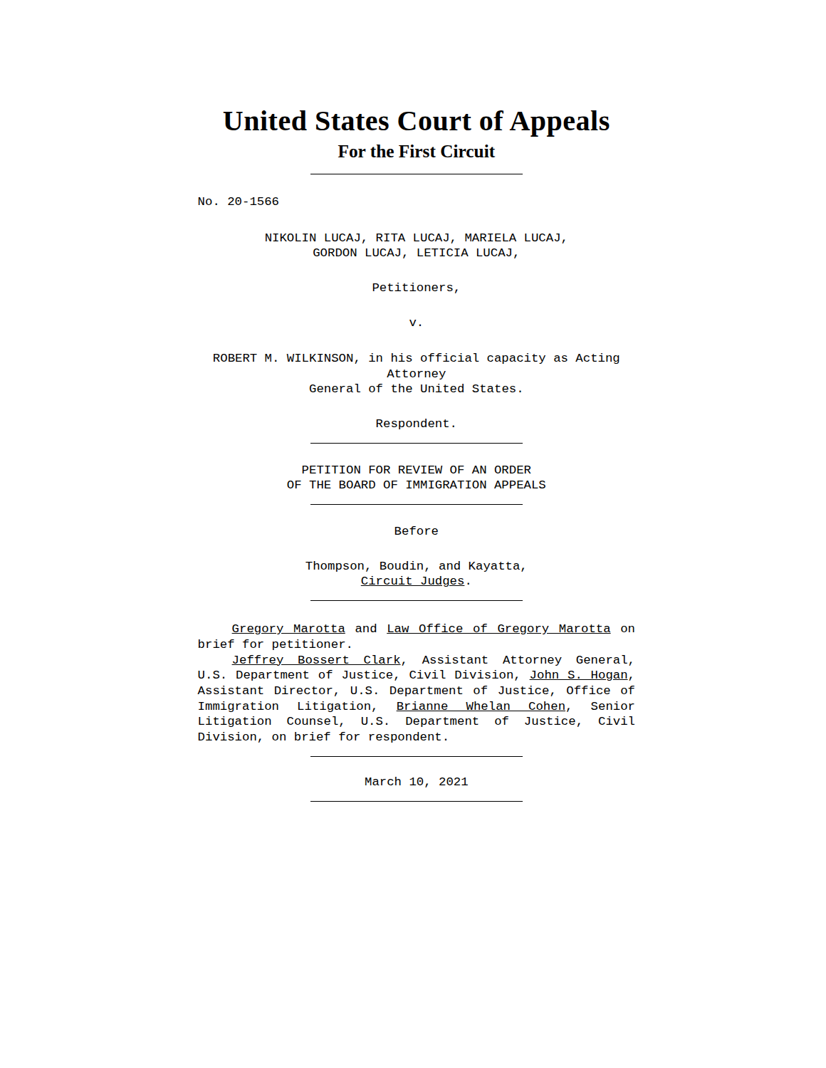United States Court of Appeals
For the First Circuit
No. 20-1566
NIKOLIN LUCAJ, RITA LUCAJ, MARIELA LUCAJ,
GORDON LUCAJ, LETICIA LUCAJ,
Petitioners,
v.
ROBERT M. WILKINSON, in his official capacity as Acting Attorney
General of the United States.
Respondent.
PETITION FOR REVIEW OF AN ORDER
OF THE BOARD OF IMMIGRATION APPEALS
Before
Thompson, Boudin, and Kayatta,
Circuit Judges.
Gregory Marotta and Law Office of Gregory Marotta on brief for petitioner.
Jeffrey Bossert Clark, Assistant Attorney General, U.S. Department of Justice, Civil Division, John S. Hogan, Assistant Director, U.S. Department of Justice, Office of Immigration Litigation, Brianne Whelan Cohen, Senior Litigation Counsel, U.S. Department of Justice, Civil Division, on brief for respondent.
March 10, 2021